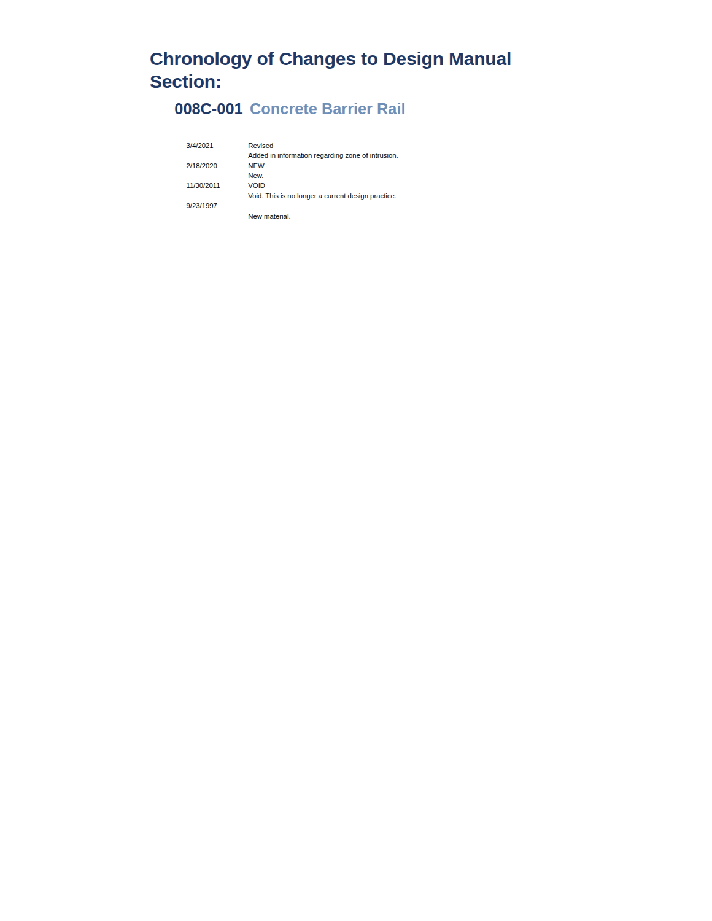Chronology of Changes to Design Manual Section:
008C-001 Concrete Barrier Rail
| 3/4/2021 | Revised Added in information regarding zone of intrusion. |
| 2/18/2020 | NEW New. |
| 11/30/2011 | VOID Void. This is no longer a current design practice. |
| 9/23/1997 | New material. |